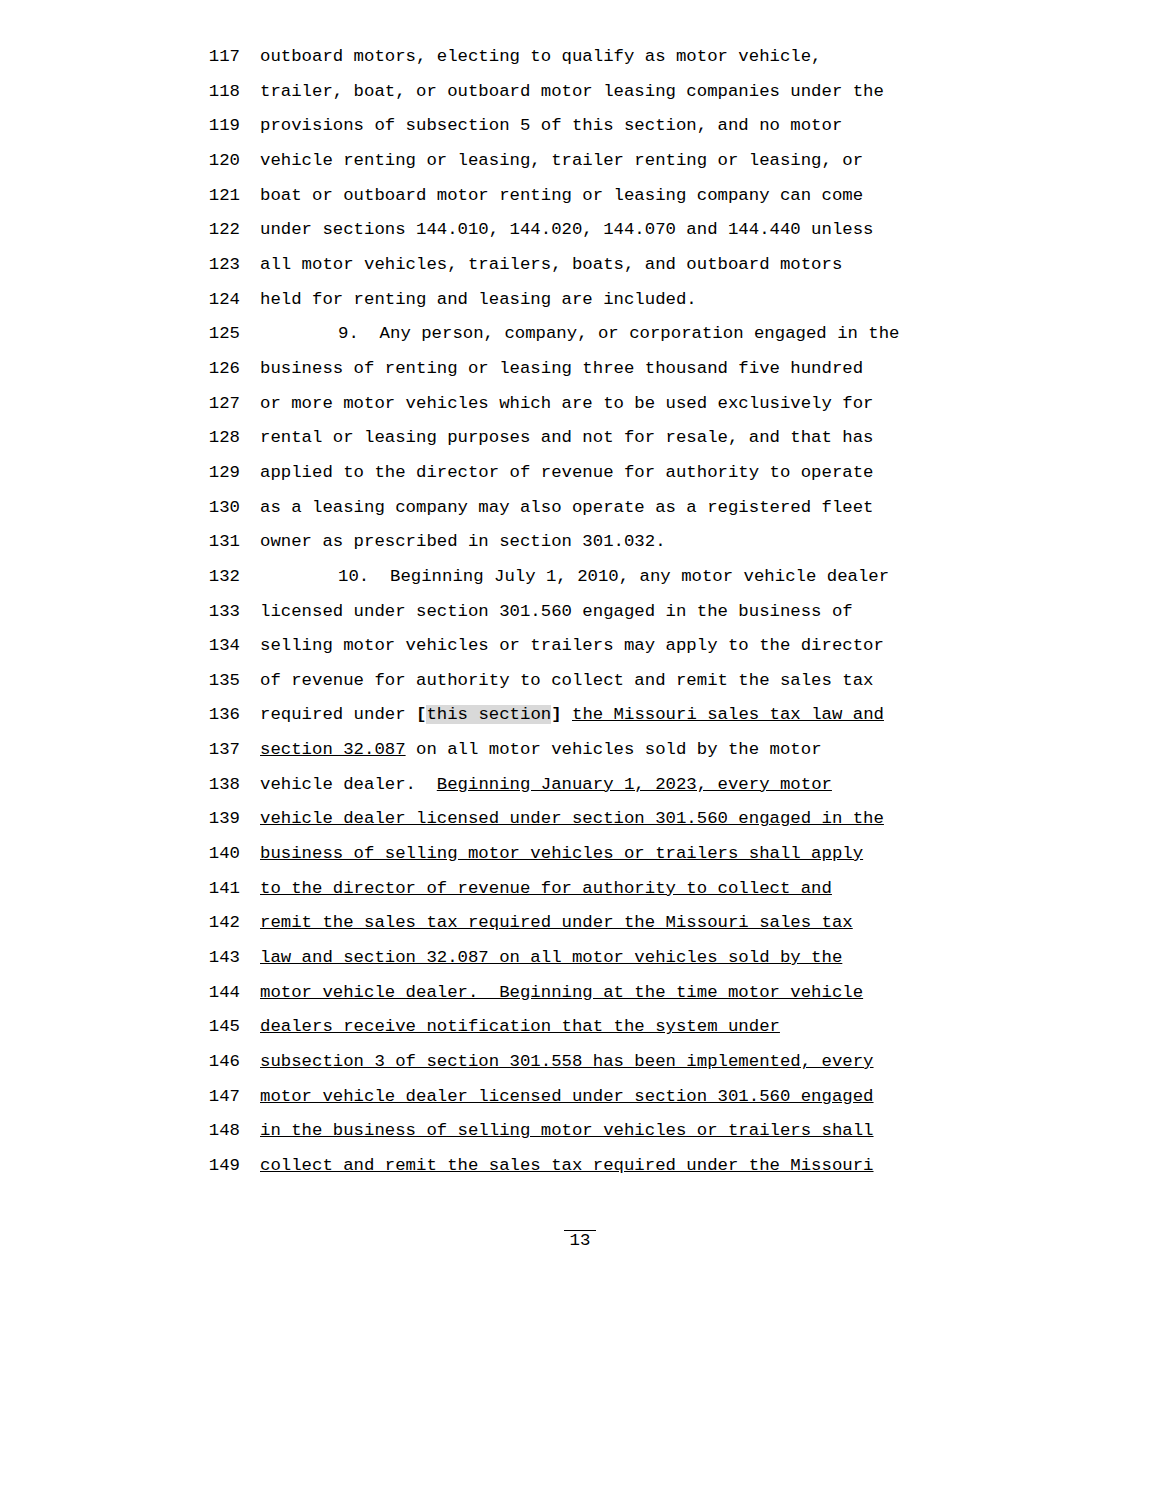outboard motors, electing to qualify as motor vehicle,
trailer, boat, or outboard motor leasing companies under the
provisions of subsection 5 of this section, and no motor
vehicle renting or leasing, trailer renting or leasing, or
boat or outboard motor renting or leasing company can come
under sections 144.010, 144.020, 144.070 and 144.440 unless
all motor vehicles, trailers, boats, and outboard motors
held for renting and leasing are included.
9. Any person, company, or corporation engaged in the
business of renting or leasing three thousand five hundred
or more motor vehicles which are to be used exclusively for
rental or leasing purposes and not for resale, and that has
applied to the director of revenue for authority to operate
as a leasing company may also operate as a registered fleet
owner as prescribed in section 301.032.
10. Beginning July 1, 2010, any motor vehicle dealer
licensed under section 301.560 engaged in the business of
selling motor vehicles or trailers may apply to the director
of revenue for authority to collect and remit the sales tax
required under [this section] the Missouri sales tax law and
section 32.087 on all motor vehicles sold by the motor
vehicle dealer. Beginning January 1, 2023, every motor
vehicle dealer licensed under section 301.560 engaged in the
business of selling motor vehicles or trailers shall apply
to the director of revenue for authority to collect and
remit the sales tax required under the Missouri sales tax
law and section 32.087 on all motor vehicles sold by the
motor vehicle dealer. Beginning at the time motor vehicle
dealers receive notification that the system under
subsection 3 of section 301.558 has been implemented, every
motor vehicle dealer licensed under section 301.560 engaged
in the business of selling motor vehicles or trailers shall
collect and remit the sales tax required under the Missouri
13